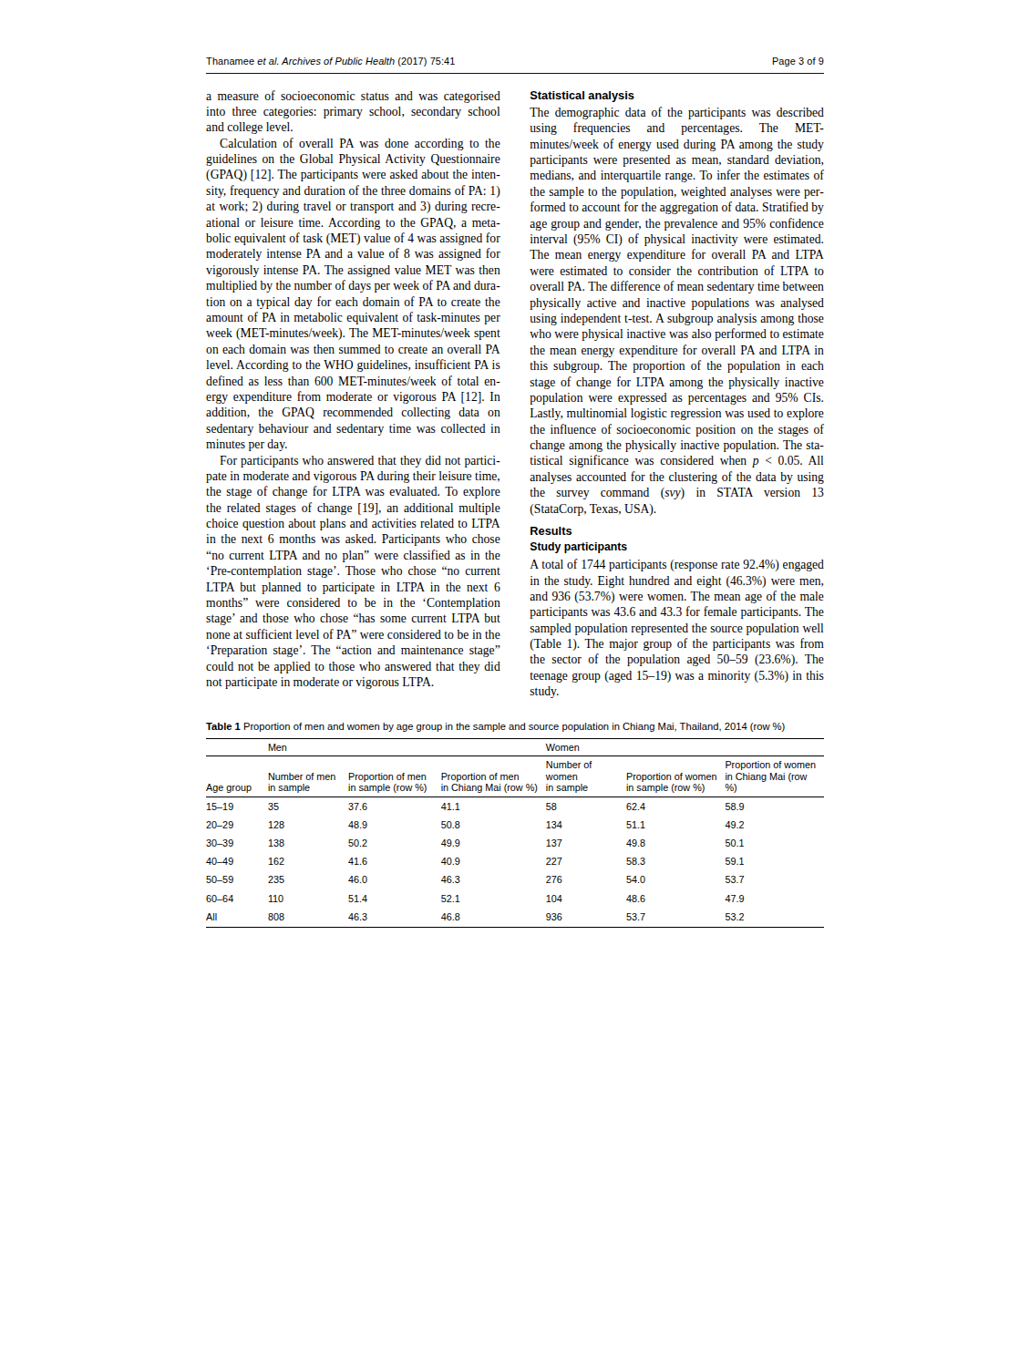Thanamee et al. Archives of Public Health (2017) 75:41
Page 3 of 9
a measure of socioeconomic status and was categorised into three categories: primary school, secondary school and college level.
Calculation of overall PA was done according to the guidelines on the Global Physical Activity Questionnaire (GPAQ) [12]. The participants were asked about the intensity, frequency and duration of the three domains of PA: 1) at work; 2) during travel or transport and 3) during recreational or leisure time. According to the GPAQ, a metabolic equivalent of task (MET) value of 4 was assigned for moderately intense PA and a value of 8 was assigned for vigorously intense PA. The assigned value MET was then multiplied by the number of days per week of PA and duration on a typical day for each domain of PA to create the amount of PA in metabolic equivalent of task-minutes per week (MET-minutes/week). The MET-minutes/week spent on each domain was then summed to create an overall PA level. According to the WHO guidelines, insufficient PA is defined as less than 600 MET-minutes/week of total energy expenditure from moderate or vigorous PA [12]. In addition, the GPAQ recommended collecting data on sedentary behaviour and sedentary time was collected in minutes per day.
For participants who answered that they did not participate in moderate and vigorous PA during their leisure time, the stage of change for LTPA was evaluated. To explore the related stages of change [19], an additional multiple choice question about plans and activities related to LTPA in the next 6 months was asked. Participants who chose “no current LTPA and no plan” were classified as in the ‘Pre-contemplation stage’. Those who chose “no current LTPA but planned to participate in LTPA in the next 6 months” were considered to be in the ‘Contemplation stage’ and those who chose “has some current LTPA but none at sufficient level of PA” were considered to be in the ‘Preparation stage’. The “action and maintenance stage” could not be applied to those who answered that they did not participate in moderate or vigorous LTPA.
Statistical analysis
The demographic data of the participants was described using frequencies and percentages. The MET-minutes/week of energy used during PA among the study participants were presented as mean, standard deviation, medians, and interquartile range. To infer the estimates of the sample to the population, weighted analyses were performed to account for the aggregation of data. Stratified by age group and gender, the prevalence and 95% confidence interval (95% CI) of physical inactivity were estimated. The mean energy expenditure for overall PA and LTPA were estimated to consider the contribution of LTPA to overall PA. The difference of mean sedentary time between physically active and inactive populations was analysed using independent t-test. A subgroup analysis among those who were physical inactive was also performed to estimate the mean energy expenditure for overall PA and LTPA in this subgroup. The proportion of the population in each stage of change for LTPA among the physically inactive population were expressed as percentages and 95% CIs. Lastly, multinomial logistic regression was used to explore the influence of socioeconomic position on the stages of change among the physically inactive population. The statistical significance was considered when p < 0.05. All analyses accounted for the clustering of the data by using the survey command (svy) in STATA version 13 (StataCorp, Texas, USA).
Results
Study participants
A total of 1744 participants (response rate 92.4%) engaged in the study. Eight hundred and eight (46.3%) were men, and 936 (53.7%) were women. The mean age of the male participants was 43.6 and 43.3 for female participants. The sampled population represented the source population well (Table 1). The major group of the participants was from the sector of the population aged 50–59 (23.6%). The teenage group (aged 15–19) was a minority (5.3%) in this study.
Table 1 Proportion of men and women by age group in the sample and source population in Chiang Mai, Thailand, 2014 (row %)
| | Men | Women |
| --- | --- | --- |
| Age group | Number of men in sample | Proportion of men in sample (row %) | Proportion of men in Chiang Mai (row %) | Number of women in sample | Proportion of women in sample (row %) | Proportion of women in Chiang Mai (row %) |
| 15–19 | 35 | 37.6 | 41.1 | 58 | 62.4 | 58.9 |
| 20–29 | 128 | 48.9 | 50.8 | 134 | 51.1 | 49.2 |
| 30–39 | 138 | 50.2 | 49.9 | 137 | 49.8 | 50.1 |
| 40–49 | 162 | 41.6 | 40.9 | 227 | 58.3 | 59.1 |
| 50–59 | 235 | 46.0 | 46.3 | 276 | 54.0 | 53.7 |
| 60–64 | 110 | 51.4 | 52.1 | 104 | 48.6 | 47.9 |
| All | 808 | 46.3 | 46.8 | 936 | 53.7 | 53.2 |